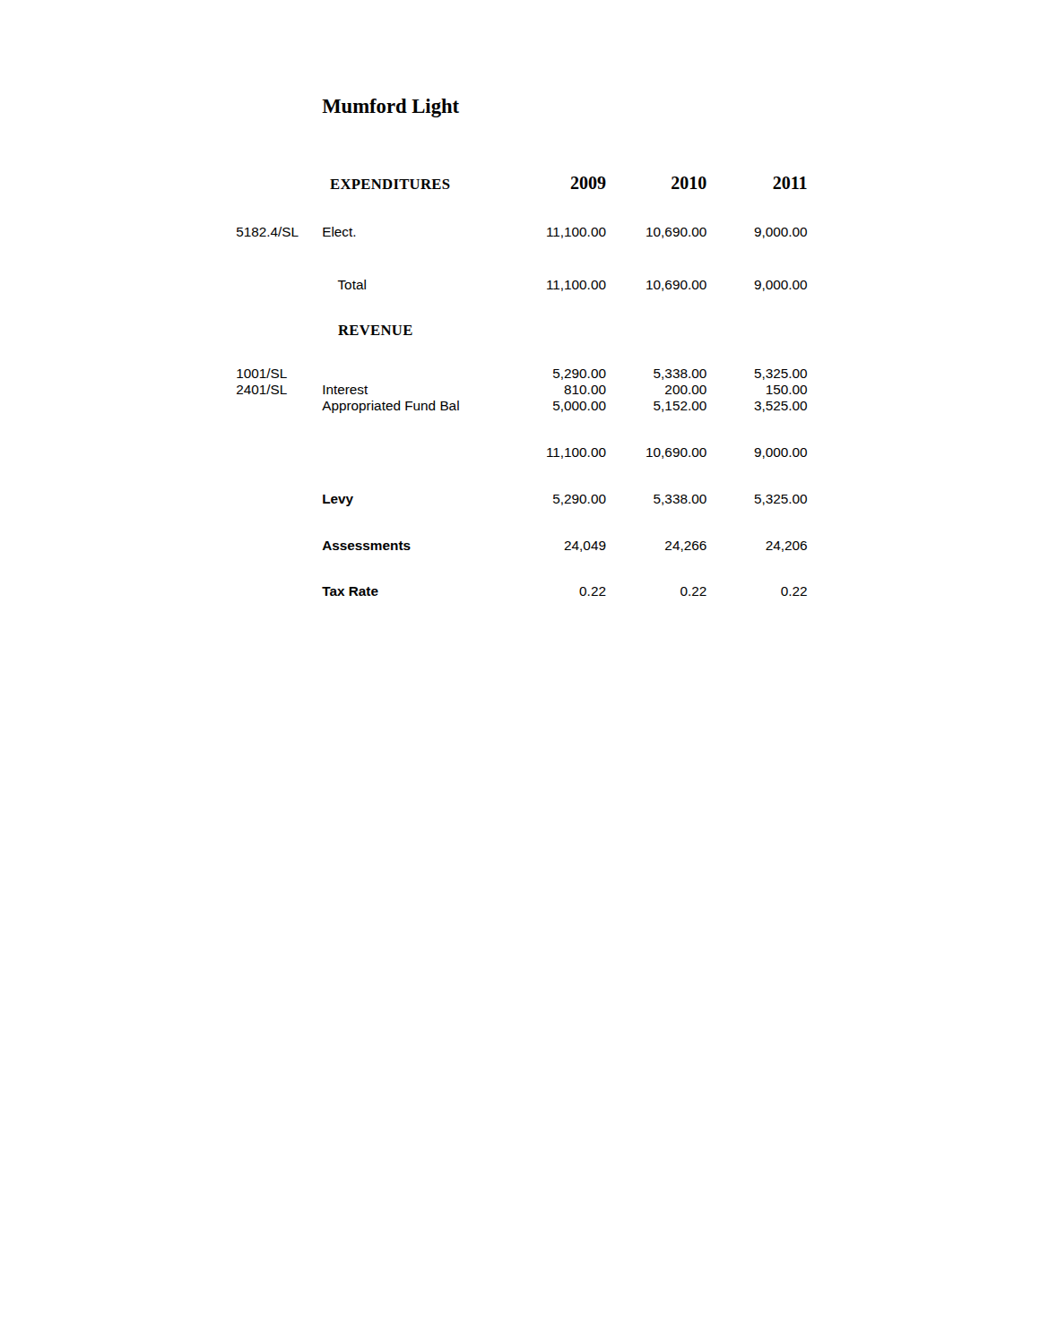Mumford Light
| | EXPENDITURES | 2009 | 2010 | 2011 |
| 5182.4/SL | Elect. | 11,100.00 | 10,690.00 | 9,000.00 |
| | Total | 11,100.00 | 10,690.00 | 9,000.00 |
| | REVENUE | | | |
| 1001/SL | | 5,290.00 | 5,338.00 | 5,325.00 |
| 2401/SL | Interest | 810.00 | 200.00 | 150.00 |
| | Appropriated Fund Bal | 5,000.00 | 5,152.00 | 3,525.00 |
| | | 11,100.00 | 10,690.00 | 9,000.00 |
| | Levy | 5,290.00 | 5,338.00 | 5,325.00 |
| | Assessments | 24,049 | 24,266 | 24,206 |
| | Tax Rate | 0.22 | 0.22 | 0.22 |